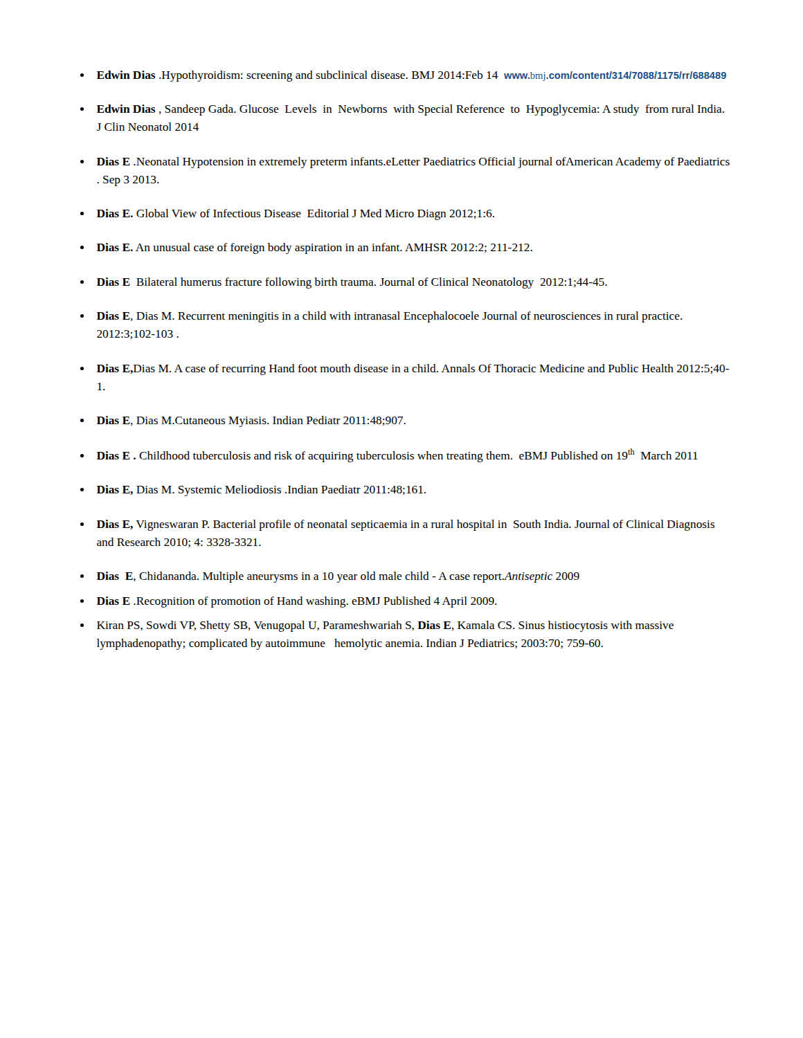Edwin Dias .Hypothyroidism: screening and subclinical disease. BMJ 2014:Feb 14 www.bmj.com/content/314/7088/1175/rr/688489
Edwin Dias , Sandeep Gada. Glucose Levels in Newborns with Special Reference to Hypoglycemia: A study from rural India. J Clin Neonatol 2014
Dias E .Neonatal Hypotension in extremely preterm infants.eLetter Paediatrics Official journal ofAmerican Academy of Paediatrics . Sep 3 2013.
Dias E. Global View of Infectious Disease Editorial J Med Micro Diagn 2012;1:6.
Dias E. An unusual case of foreign body aspiration in an infant. AMHSR 2012:2; 211-212.
Dias E Bilateral humerus fracture following birth trauma. Journal of Clinical Neonatology 2012:1;44-45.
Dias E, Dias M. Recurrent meningitis in a child with intranasal Encephalocoele Journal of neurosciences in rural practice. 2012:3;102-103 .
Dias E, Dias M. A case of recurring Hand foot mouth disease in a child. Annals Of Thoracic Medicine and Public Health 2012:5;40-1.
Dias E, Dias M.Cutaneous Myiasis. Indian Pediatr 2011:48;907.
Dias E . Childhood tuberculosis and risk of acquiring tuberculosis when treating them. eBMJ Published on 19th March 2011
Dias E, Dias M. Systemic Meliodiosis .Indian Paediatr 2011:48;161.
Dias E, Vigneswaran P. Bacterial profile of neonatal septicaemia in a rural hospital in South India. Journal of Clinical Diagnosis and Research 2010; 4: 3328-3321.
Dias E, Chidananda. Multiple aneurysms in a 10 year old male child - A case report.Antiseptic 2009
Dias E .Recognition of promotion of Hand washing. eBMJ Published 4 April 2009.
Kiran PS, Sowdi VP, Shetty SB, Venugopal U, Parameshwariah S, Dias E, Kamala CS. Sinus histiocytosis with massive lymphadenopathy; complicated by autoimmune hemolytic anemia. Indian J Pediatrics; 2003:70; 759-60.